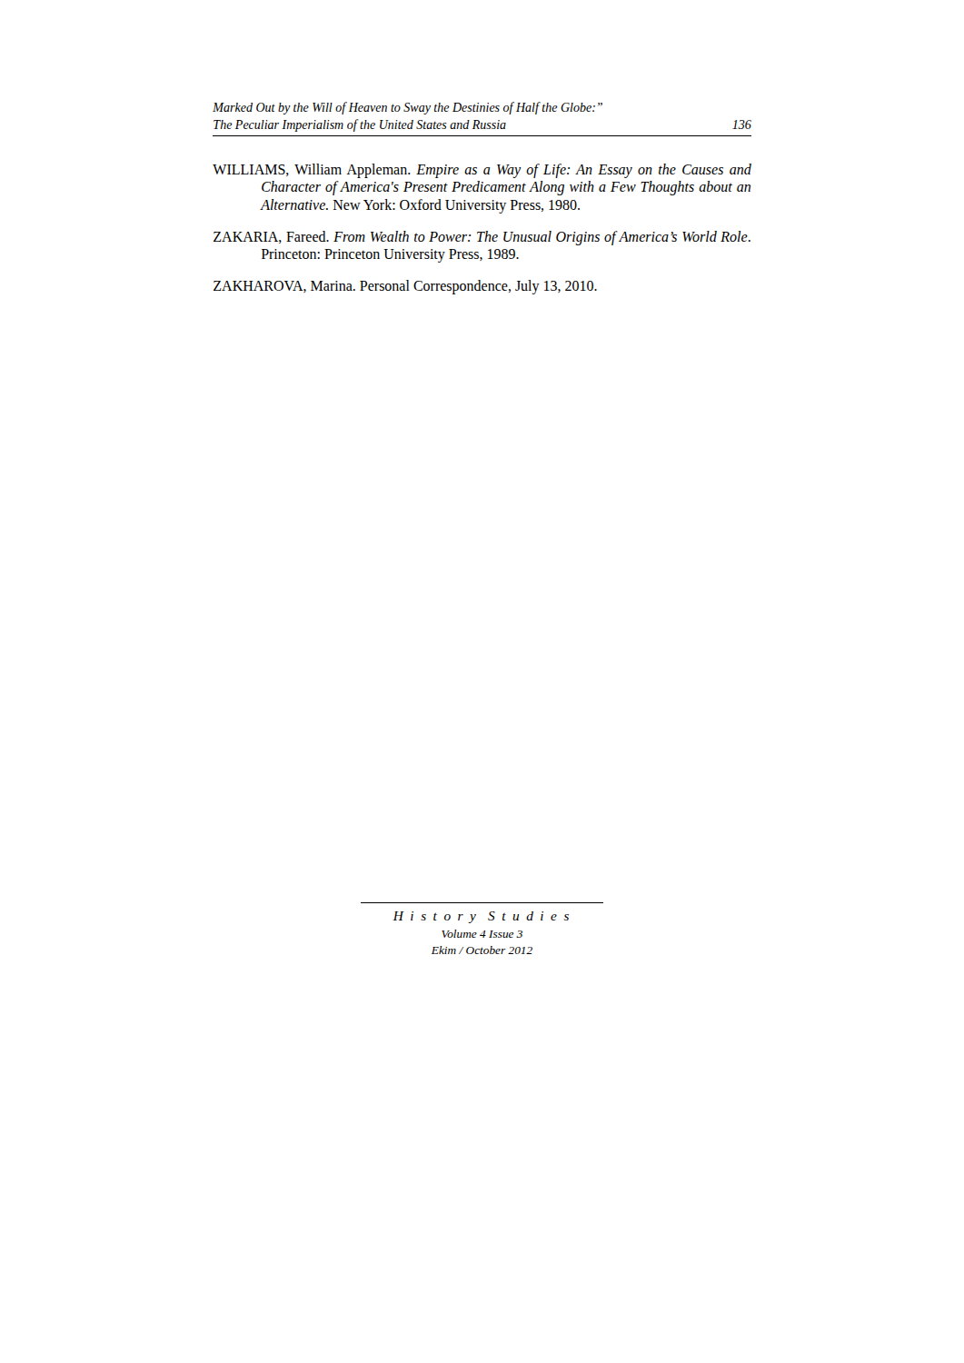Marked Out by the Will of Heaven to Sway the Destinies of Half the Globe:” The Peculiar Imperialism of the United States and Russia 136
WILLIAMS, William Appleman. Empire as a Way of Life: An Essay on the Causes and Character of America's Present Predicament Along with a Few Thoughts about an Alternative. New York: Oxford University Press, 1980.
ZAKARIA, Fareed. From Wealth to Power: The Unusual Origins of America’s World Role. Princeton: Princeton University Press, 1989.
ZAKHAROVA, Marina. Personal Correspondence, July 13, 2010.
H i s t o r y S t u d i e s
Volume 4 Issue 3
Ekim / October 2012